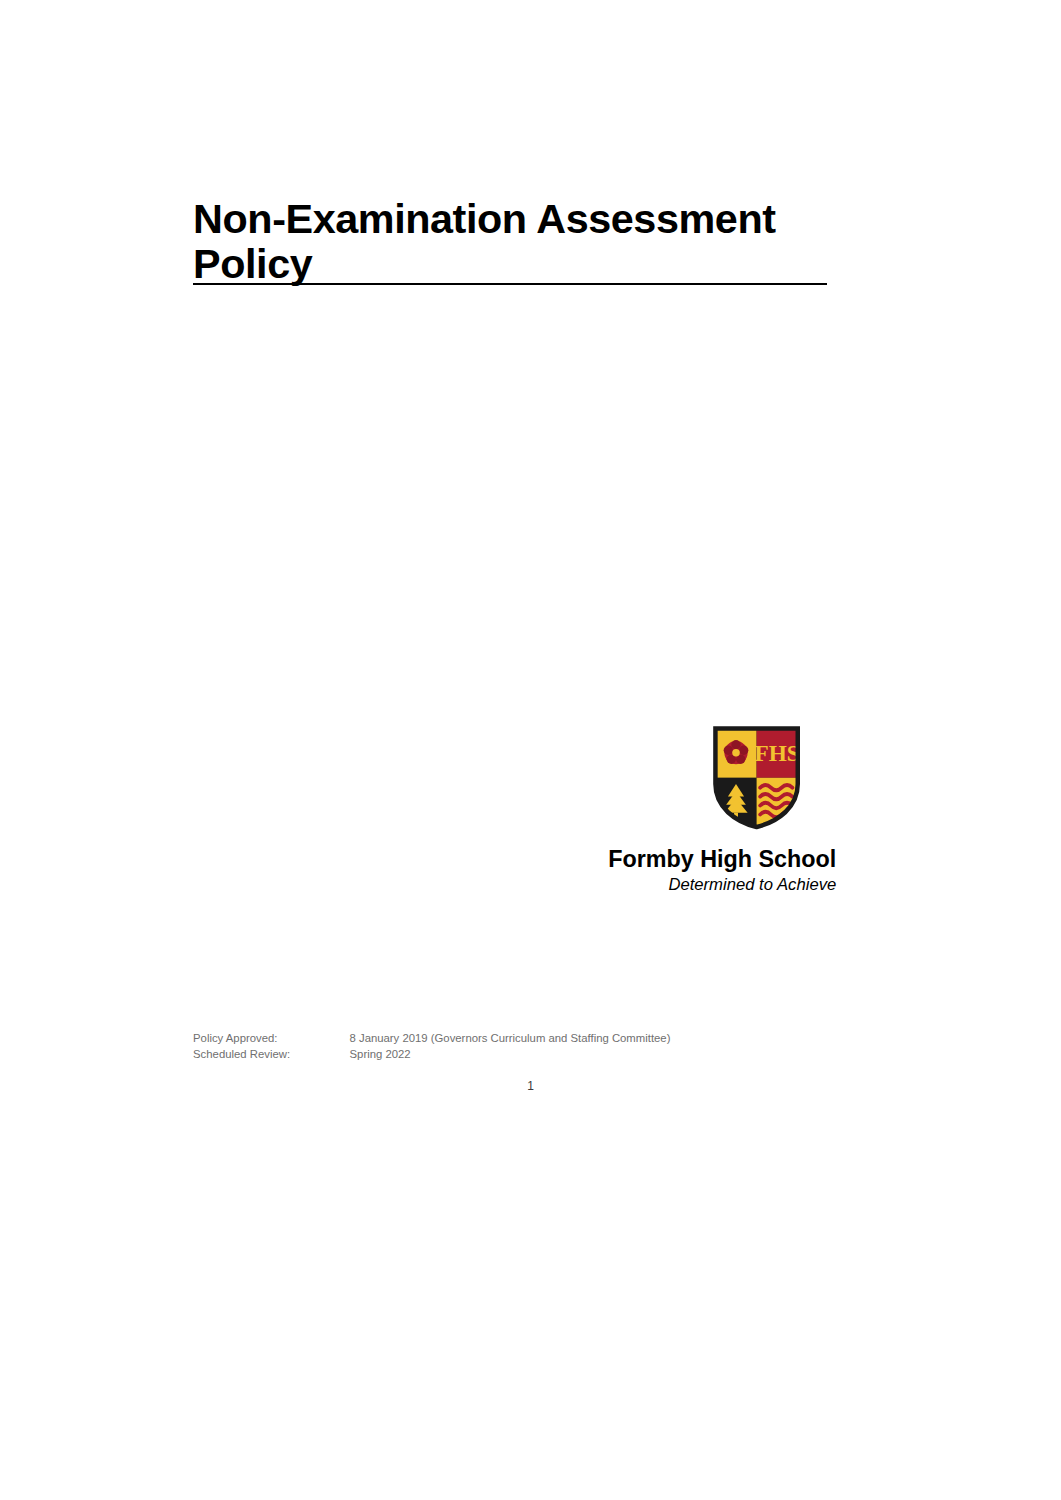Non-Examination Assessment Policy
Formby High School crest FHS
Formby High School
Determined to Achieve
| Policy Approved: | 8 January 2019 (Governors Curriculum and Staffing Committee) |
| Scheduled Review: | Spring 2022 |
1